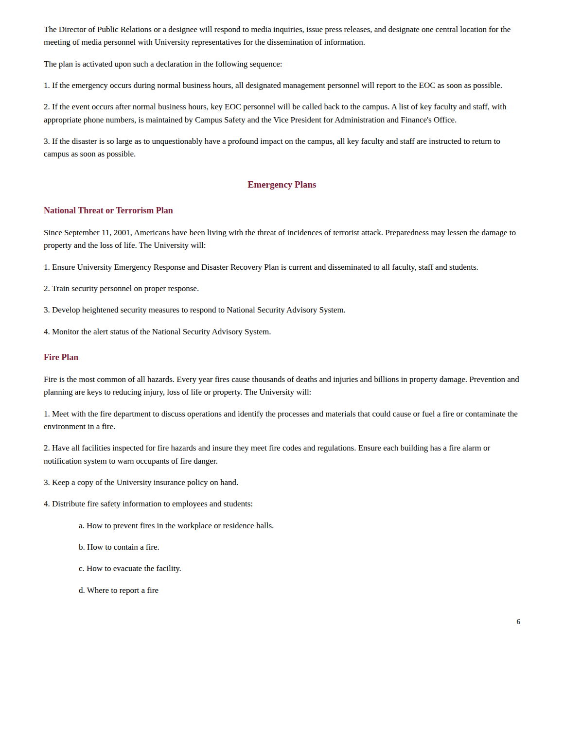The Director of Public Relations or a designee will respond to media inquiries, issue press releases, and designate one central location for the meeting of media personnel with University representatives for the dissemination of information.
The plan is activated upon such a declaration in the following sequence:
1. If the emergency occurs during normal business hours, all designated management personnel will report to the EOC as soon as possible.
2. If the event occurs after normal business hours, key EOC personnel will be called back to the campus. A list of key faculty and staff, with appropriate phone numbers, is maintained by Campus Safety and the Vice President for Administration and Finance's Office.
3. If the disaster is so large as to unquestionably have a profound impact on the campus, all key faculty and staff are instructed to return to campus as soon as possible.
Emergency Plans
National Threat or Terrorism Plan
Since September 11, 2001, Americans have been living with the threat of incidences of terrorist attack. Preparedness may lessen the damage to property and the loss of life. The University will:
1. Ensure University Emergency Response and Disaster Recovery Plan is current and disseminated to all faculty, staff and students.
2. Train security personnel on proper response.
3. Develop heightened security measures to respond to National Security Advisory System.
4. Monitor the alert status of the National Security Advisory System.
Fire Plan
Fire is the most common of all hazards. Every year fires cause thousands of deaths and injuries and billions in property damage. Prevention and planning are keys to reducing injury, loss of life or property. The University will:
1. Meet with the fire department to discuss operations and identify the processes and materials that could cause or fuel a fire or contaminate the environment in a fire.
2. Have all facilities inspected for fire hazards and insure they meet fire codes and regulations. Ensure each building has a fire alarm or notification system to warn occupants of fire danger.
3. Keep a copy of the University insurance policy on hand.
4. Distribute fire safety information to employees and students:
a. How to prevent fires in the workplace or residence halls.
b. How to contain a fire.
c. How to evacuate the facility.
d. Where to report a fire
6